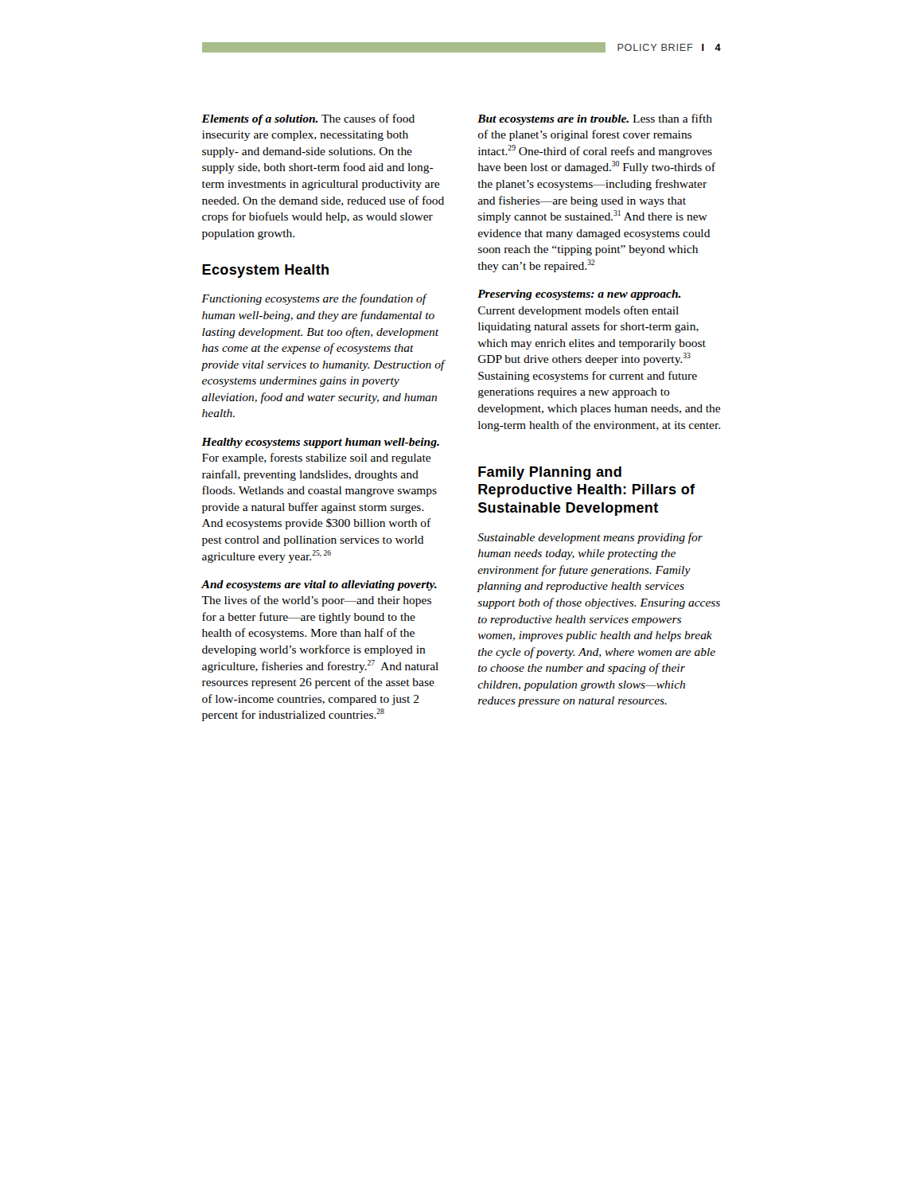POLICY BRIEFI 4
Elements of a solution. The causes of food insecurity are complex, necessitating both supply- and demand-side solutions. On the supply side, both short-term food aid and long-term investments in agricultural productivity are needed. On the demand side, reduced use of food crops for biofuels would help, as would slower population growth.
Ecosystem Health
Functioning ecosystems are the foundation of human well-being, and they are fundamental to lasting development. But too often, development has come at the expense of ecosystems that provide vital services to humanity. Destruction of ecosystems undermines gains in poverty alleviation, food and water security, and human health.
Healthy ecosystems support human well-being. For example, forests stabilize soil and regulate rainfall, preventing landslides, droughts and floods. Wetlands and coastal mangrove swamps provide a natural buffer against storm surges. And ecosystems provide $300 billion worth of pest control and pollination services to world agriculture every year.25, 26
And ecosystems are vital to alleviating poverty. The lives of the world’s poor—and their hopes for a better future—are tightly bound to the health of ecosystems. More than half of the developing world’s workforce is employed in agriculture, fisheries and forestry.27 And natural resources represent 26 percent of the asset base of low-income countries, compared to just 2 percent for industrialized countries.28
But ecosystems are in trouble. Less than a fifth of the planet’s original forest cover remains intact.29 One-third of coral reefs and mangroves have been lost or damaged.30 Fully two-thirds of the planet’s ecosystems—including freshwater and fisheries—are being used in ways that simply cannot be sustained.31 And there is new evidence that many damaged ecosystems could soon reach the “tipping point” beyond which they can’t be repaired.32
Preserving ecosystems: a new approach. Current development models often entail liquidating natural assets for short-term gain, which may enrich elites and temporarily boost GDP but drive others deeper into poverty.33 Sustaining ecosystems for current and future generations requires a new approach to development, which places human needs, and the long-term health of the environment, at its center.
Family Planning and Reproductive Health: Pillars of Sustainable Development
Sustainable development means providing for human needs today, while protecting the environment for future generations. Family planning and reproductive health services support both of those objectives. Ensuring access to reproductive health services empowers women, improves public health and helps break the cycle of poverty. And, where women are able to choose the number and spacing of their children, population growth slows—which reduces pressure on natural resources.